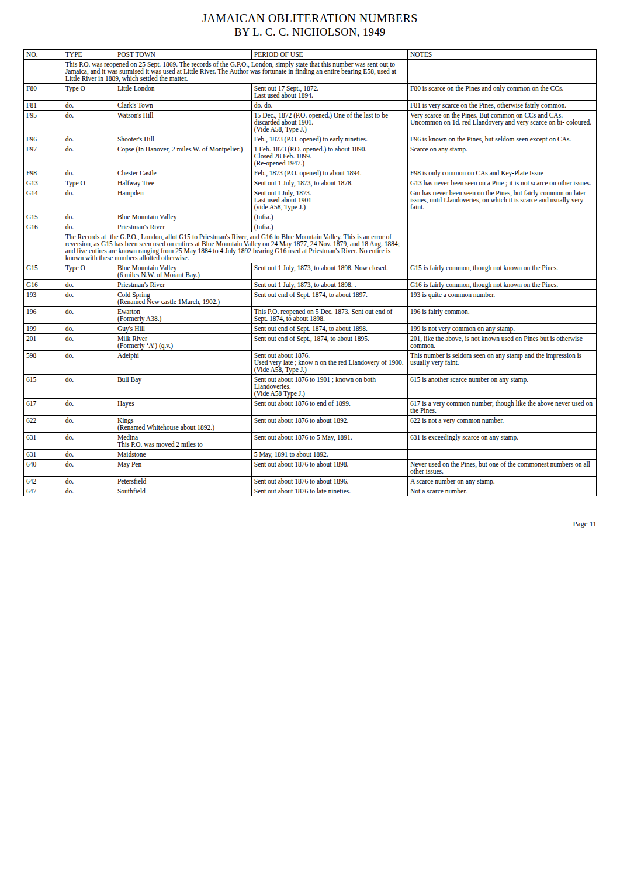JAMAICAN OBLITERATION NUMBERS
BY L. C. C. NICHOLSON, 1949
| NO. | TYPE | POST TOWN | PERIOD OF USE | NOTES |
| --- | --- | --- | --- | --- |
| | This P.O. was reopened on 25 Sept. 1869. The records of the G.P.O., London, simply state that this number was sent out to Jamaica, and it was surmised it was used at Little River. The Author was fortunate in finding an entire bearing E58, used at Little River in 1889, which settled the matter. | |
| F80 | Type O | Little London | Sent out 17 Sept., 1872. Last used about 1894. | F80 is scarce on the Pines and only common on the CCs. |
| F81 | do. | Clark's Town | do. do. | F81 is very scarce on the Pines, otherwise fatrly common. |
| F95 | do. | Watson's Hill | 15 Dec., 1872 (P.O. opened.) One of the last to be discarded about 1901. (Vide A58, Type J.) | Very scarce on the Pines. But common on CCs and CAs. Uncommon on 1d. red Llandovery and very scarce on bi- coloured. |
| F96 | do. | Shooter's Hill | Feb., 1873 (P.O. opened) to early nineties. | F96 is known on the Pines, but seldom seen except on CAs. |
| F97 | do. | Copse (In Hanover, 2 miles W. of Montpelier.) | 1 Feb. 1873 (P.O. opened.) to about 1890. Closed 28 Feb. 1899. (Re-opened 1947.) | Scarce on any stamp. |
| F98 | do. | Chester Castle | Feb., 1873 (P.O. opened) to about 1894. | F98 is only common on CAs and Key-Plate Issue |
| G13 | Type O | Halfway Tree | Sent out 1 July, 1873, to about 1878. | G13 has never been seen on a Pine ; it is not scarce on other issues. |
| G14 | do. | Hampden | Sent out I July, 1873. Last used about 1901 (vide A58, Type J.) | Gm has never been seen on the Pines, but fairly common on later issues, until Llandoveries, on which it is scarce and usually very faint. |
| G15 | do. | Blue Mountain Valley | (Infra.) | |
| G16 | do. | Priestman's River | (Infra.) | |
| | The Records at -the G.P.O., London, allot G15 to Priestman's River, and G16 to Blue Mountain Valley. This is an error of reversion, as G15 has been seen used on entires at Blue Mountain Valley on 24 May 1877, 24 Nov. 1879, and 18 Aug. 1884; and five entires are known ranging from 25 May 1884 to 4 July 1892 bearing G16 used at Priestman's River. No entire is known with these numbers allotted otherwise. | |
| G15 | Type O | Blue Mountain Valley (6 miles N.W. of Morant Bay.) | Sent out 1 July, 1873, to about 1898. Now closed. | G15 is fairly common, though not known on the Pines. |
| G16 | do. | Priestman's River | Sent out 1 July, 1873, to about 1898. . | G16 is fairly common, though not known on the Pines. |
| 193 | do. | Cold Spring (Renamed New castle 1March, 1902.) | Sent out end of Sept. 1874, to about 1897. | 193 is quite a common number. |
| 196 | do. | Ewarton (Formerly A38.) | This P.O. reopened on 5 Dec. 1873. Sent out end of Sept. 1874, to about 1898. | 196 is fairly common. |
| 199 | do. | Guy's Hill | Sent out end of Sept. 1874, to about 1898. | 199 is not very common on any stamp. |
| 201 | do. | Milk River (Formerly ‘A’) (q.v.) | Sent out end of Sept., 1874, to about 1895. | 201, like the above, is not known used on Pines but is otherwise common. |
| 598 | do. | Adelphi | Sent out about 1876. Used very late ; know n on the red Llandovery of 1900. (Vide A58, Type J.) | This number is seldom seen on any stamp and the impression is usually very faint. |
| 615 | do. | Bull Bay | Sent out about 1876 to 1901 ; known on both Llandoveries. (Vide A58 Type J.) | 615 is another scarce number on any stamp. |
| 617 | do. | Hayes | Sent out about 1876 to end of 1899. | 617 is a very common number, though like the above never used on the Pines. |
| 622 | do. | Kings (Renamed Whitehouse about 1892.) | Sent out about 1876 to about 1892. | 622 is not a very common number. |
| 631 | do. | Medina This P.O. was moved 2 miles to | Sent out about 1876 to 5 May, 1891. | 631 is exceedingly scarce on any stamp. |
| 631 | do. | Maidstone | 5 May, 1891 to about 1892. | |
| 640 | do. | May Pen | Sent out about 1876 to about 1898. | Never used on the Pines, but one of the commonest numbers on all other issues. |
| 642 | do. | Petersfield | Sent out about 1876 to about 1896. | A scarce number on any stamp. |
| 647 | do. | Southfield | Sent out about 1876 to late nineties. | Not a scarce number. |
Page 11